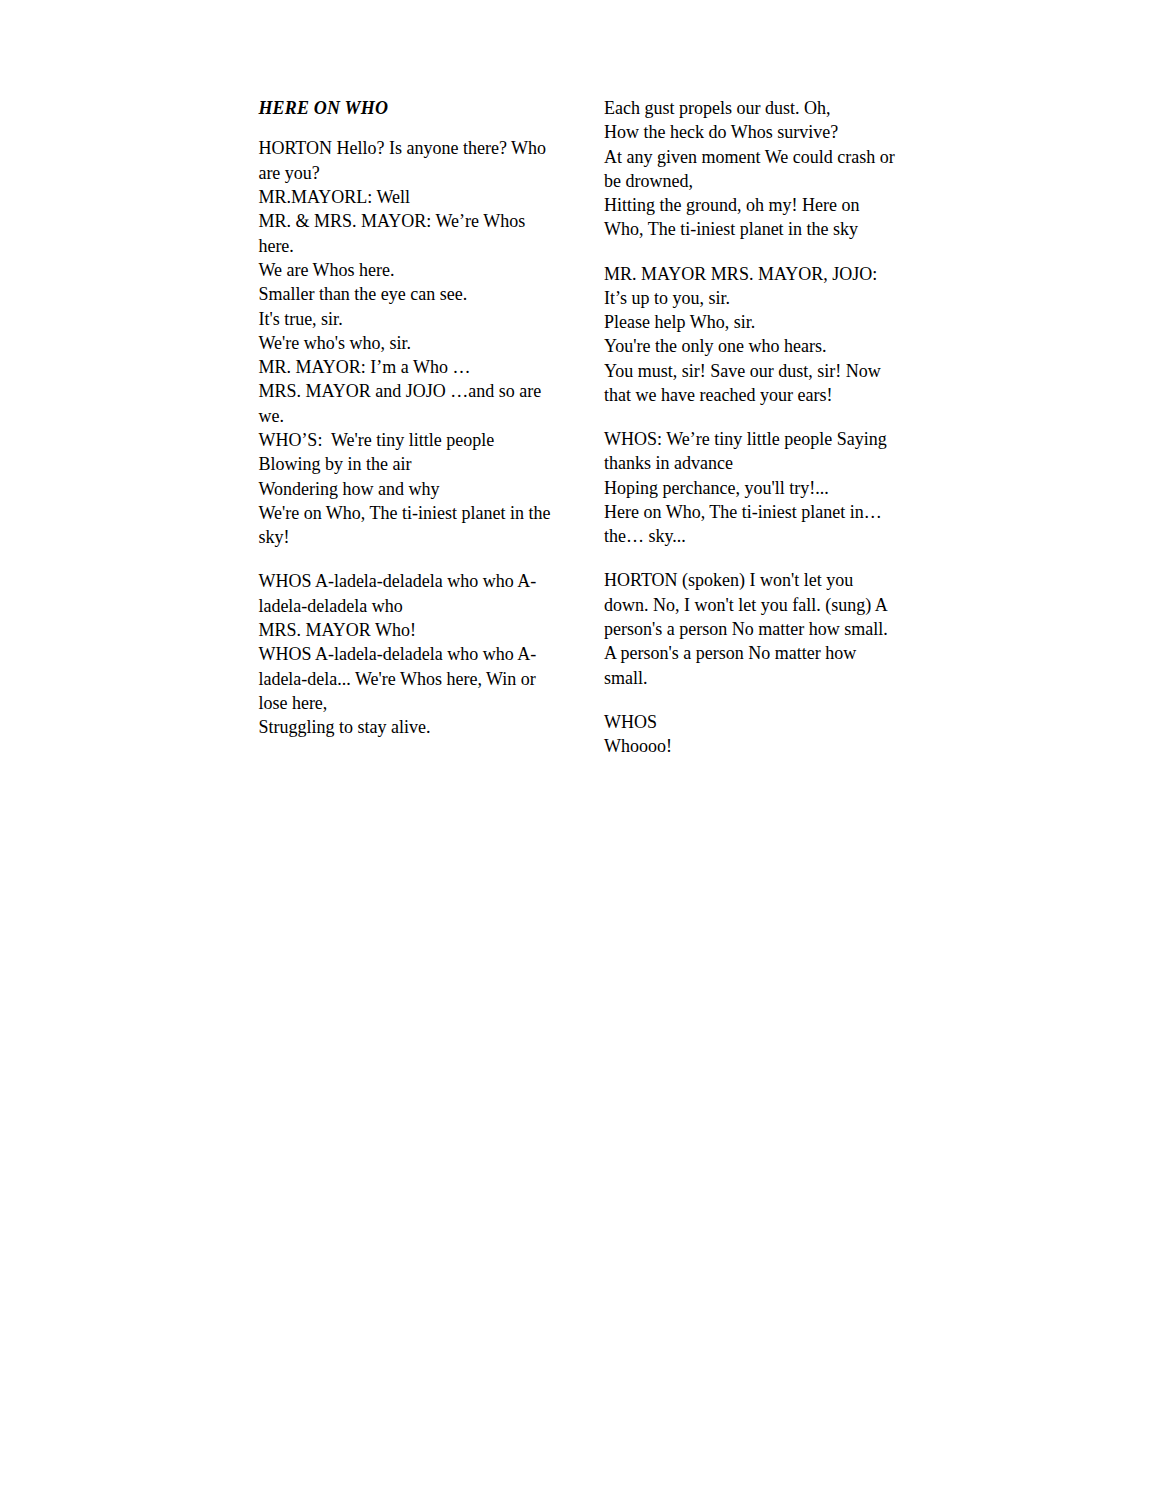HERE ON WHO
HORTON Hello? Is anyone there? Who are you?
MR.MAYORL: Well
MR. & MRS. MAYOR: We’re Whos here.
We are Whos here.
Smaller than the eye can see.
It's true, sir.
We're who's who, sir.
MR. MAYOR: I’m a Who …
MRS. MAYOR and JOJO …and so are we.
WHO’S: We're tiny little people Blowing by in the air
Wondering how and why
We're on Who, The ti-iniest planet in the sky!
WHOS A-ladela-deladela who who A-ladela-deladela who
MRS. MAYOR Who!
WHOS A-ladela-deladela who who A-ladela-dela... We're Whos here, Win or lose here,
Struggling to stay alive.
Each gust propels our dust. Oh,
How the heck do Whos survive?
At any given moment We could crash or be drowned,
Hitting the ground, oh my! Here on Who, The ti-iniest planet in the sky
MR. MAYOR MRS. MAYOR, JOJO:
It’s up to you, sir.
Please help Who, sir.
You're the only one who hears.
You must, sir! Save our dust, sir! Now that we have reached your ears!
WHOS: We’re tiny little people Saying thanks in advance
Hoping perchance, you'll try!...
Here on Who, The ti-iniest planet in… the… sky...
HORTON (spoken) I won't let you down. No, I won't let you fall. (sung) A person's a person No matter how small. A person's a person No matter how small.
WHOS
Whoooo!